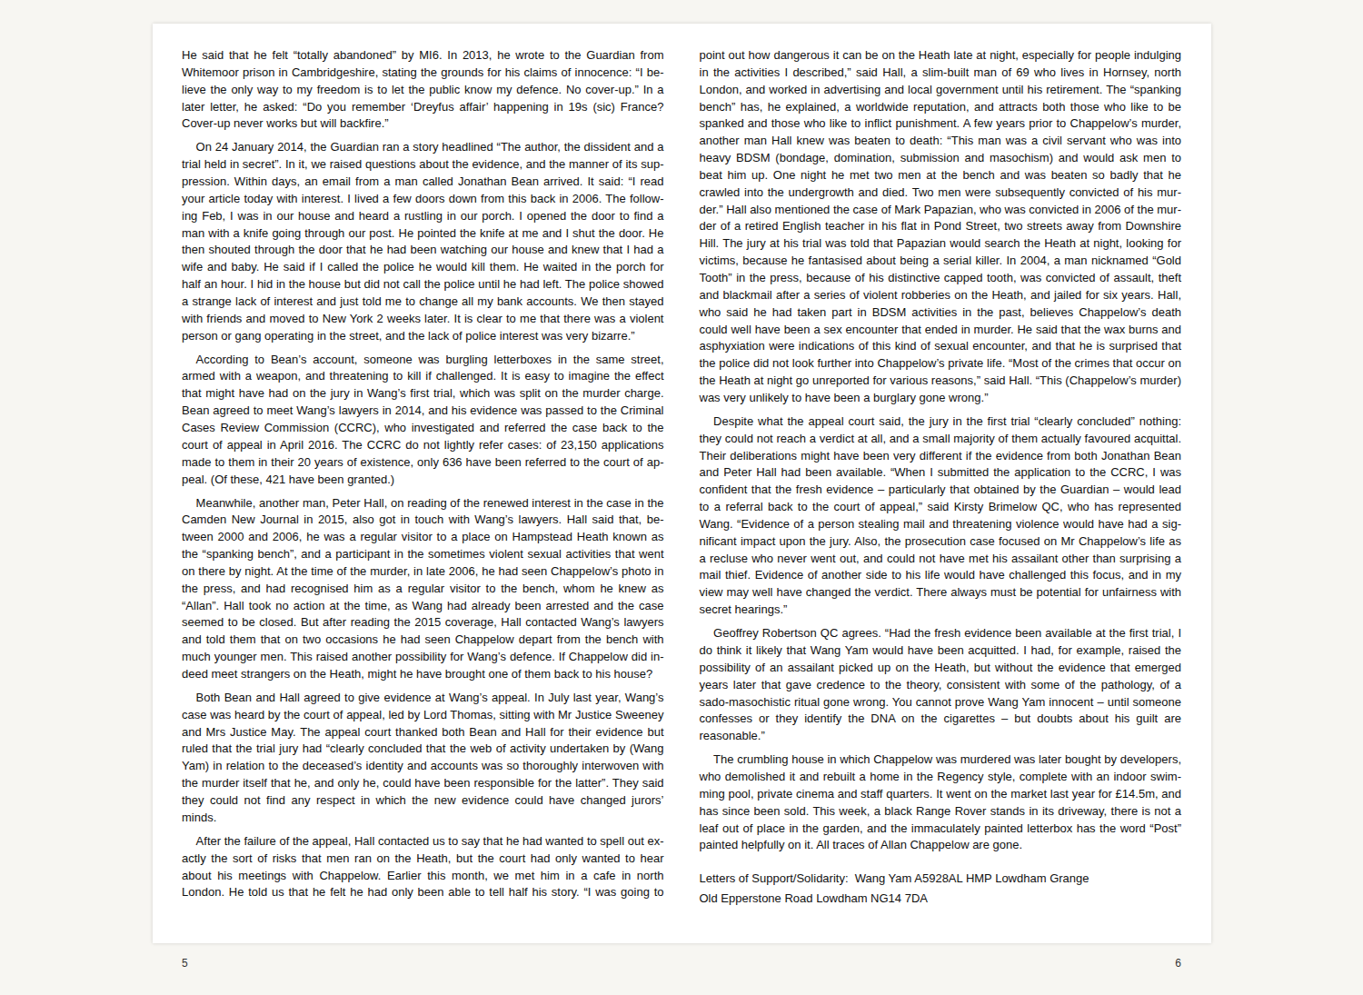He said that he felt “totally abandoned” by MI6. In 2013, he wrote to the Guardian from Whitemoor prison in Cambridgeshire, stating the grounds for his claims of innocence: “I believe the only way to my freedom is to let the public know my defence. No cover-up.” In a later letter, he asked: “Do you remember ‘Dreyfus affair’ happening in 19s (sic) France? Cover-up never works but will backfire.”
On 24 January 2014, the Guardian ran a story headlined “The author, the dissident and a trial held in secret”. In it, we raised questions about the evidence, and the manner of its suppression. Within days, an email from a man called Jonathan Bean arrived. It said: “I read your article today with interest. I lived a few doors down from this back in 2006. The following Feb, I was in our house and heard a rustling in our porch. I opened the door to find a man with a knife going through our post. He pointed the knife at me and I shut the door. He then shouted through the door that he had been watching our house and knew that I had a wife and baby. He said if I called the police he would kill them. He waited in the porch for half an hour. I hid in the house but did not call the police until he had left. The police showed a strange lack of interest and just told me to change all my bank accounts. We then stayed with friends and moved to New York 2 weeks later. It is clear to me that there was a violent person or gang operating in the street, and the lack of police interest was very bizarre.”
According to Bean’s account, someone was burgling letterboxes in the same street, armed with a weapon, and threatening to kill if challenged. It is easy to imagine the effect that might have had on the jury in Wang’s first trial, which was split on the murder charge. Bean agreed to meet Wang’s lawyers in 2014, and his evidence was passed to the Criminal Cases Review Commission (CCRC), who investigated and referred the case back to the court of appeal in April 2016. The CCRC do not lightly refer cases: of 23,150 applications made to them in their 20 years of existence, only 636 have been referred to the court of appeal. (Of these, 421 have been granted.)
Meanwhile, another man, Peter Hall, on reading of the renewed interest in the case in the Camden New Journal in 2015, also got in touch with Wang’s lawyers. Hall said that, between 2000 and 2006, he was a regular visitor to a place on Hampstead Heath known as the “spanking bench”, and a participant in the sometimes violent sexual activities that went on there by night. At the time of the murder, in late 2006, he had seen Chappelow’s photo in the press, and had recognised him as a regular visitor to the bench, whom he knew as “Allan”. Hall took no action at the time, as Wang had already been arrested and the case seemed to be closed. But after reading the 2015 coverage, Hall contacted Wang’s lawyers and told them that on two occasions he had seen Chappelow depart from the bench with much younger men. This raised another possibility for Wang’s defence. If Chappelow did indeed meet strangers on the Heath, might he have brought one of them back to his house?
Both Bean and Hall agreed to give evidence at Wang’s appeal. In July last year, Wang’s case was heard by the court of appeal, led by Lord Thomas, sitting with Mr Justice Sweeney and Mrs Justice May. The appeal court thanked both Bean and Hall for their evidence but ruled that the trial jury had “clearly concluded that the web of activity undertaken by (Wang Yam) in relation to the deceased’s identity and accounts was so thoroughly interwoven with the murder itself that he, and only he, could have been responsible for the latter”. They said they could not find any respect in which the new evidence could have changed jurors’ minds.
After the failure of the appeal, Hall contacted us to say that he had wanted to spell out exactly the sort of risks that men ran on the Heath, but the court had only wanted to hear about his meetings with Chappelow. Earlier this month, we met him in a cafe in north London. He told us that he felt he had only been able to tell half his story. “I was going to point out how dangerous it can be on the Heath late at night, especially for people indulging in the activities I described,” said Hall, a slim-built man of 69 who lives in Hornsey, north London, and worked in advertising and local government until his retirement. The “spanking bench” has, he explained, a worldwide reputation, and attracts both those who like to be spanked and those who like to inflict punishment. A few years prior to Chappelow’s murder, another man Hall knew was beaten to death: “This man was a civil servant who was into heavy BDSM (bondage, domination, submission and masochism) and would ask men to beat him up. One night he met two men at the bench and was beaten so badly that he crawled into the undergrowth and died. Two men were subsequently convicted of his murder.” Hall also mentioned the case of Mark Papazian, who was convicted in 2006 of the murder of a retired English teacher in his flat in Pond Street, two streets away from Downshire Hill. The jury at his trial was told that Papazian would search the Heath at night, looking for victims, because he fantasised about being a serial killer. In 2004, a man nicknamed “Gold Tooth” in the press, because of his distinctive capped tooth, was convicted of assault, theft and blackmail after a series of violent robberies on the Heath, and jailed for six years. Hall, who said he had taken part in BDSM activities in the past, believes Chappelow’s death could well have been a sex encounter that ended in murder. He said that the wax burns and asphyxiation were indications of this kind of sexual encounter, and that he is surprised that the police did not look further into Chappelow’s private life. “Most of the crimes that occur on the Heath at night go unreported for various reasons,” said Hall. “This (Chappelow’s murder) was very unlikely to have been a burglary gone wrong.”
Despite what the appeal court said, the jury in the first trial “clearly concluded” nothing: they could not reach a verdict at all, and a small majority of them actually favoured acquittal. Their deliberations might have been very different if the evidence from both Jonathan Bean and Peter Hall had been available. “When I submitted the application to the CCRC, I was confident that the fresh evidence – particularly that obtained by the Guardian – would lead to a referral back to the court of appeal,” said Kirsty Brimelow QC, who has represented Wang. “Evidence of a person stealing mail and threatening violence would have had a significant impact upon the jury. Also, the prosecution case focused on Mr Chappelow’s life as a recluse who never went out, and could not have met his assailant other than surprising a mail thief. Evidence of another side to his life would have challenged this focus, and in my view may well have changed the verdict. There always must be potential for unfairness with secret hearings.”
Geoffrey Robertson QC agrees. “Had the fresh evidence been available at the first trial, I do think it likely that Wang Yam would have been acquitted. I had, for example, raised the possibility of an assailant picked up on the Heath, but without the evidence that emerged years later that gave credence to the theory, consistent with some of the pathology, of a sado-masochistic ritual gone wrong. You cannot prove Wang Yam innocent – until someone confesses or they identify the DNA on the cigarettes – but doubts about his guilt are reasonable.”
The crumbling house in which Chappelow was murdered was later bought by developers, who demolished it and rebuilt a home in the Regency style, complete with an indoor swimming pool, private cinema and staff quarters. It went on the market last year for £14.5m, and has since been sold. This week, a black Range Rover stands in its driveway, there is not a leaf out of place in the garden, and the immaculately painted letterbox has the word “Post” painted helpfully on it. All traces of Allan Chappelow are gone.
Letters of Support/Solidarity: Wang Yam A5928AL HMP Lowdham Grange
Old Epperstone Road Lowdham NG14 7DA
5 6